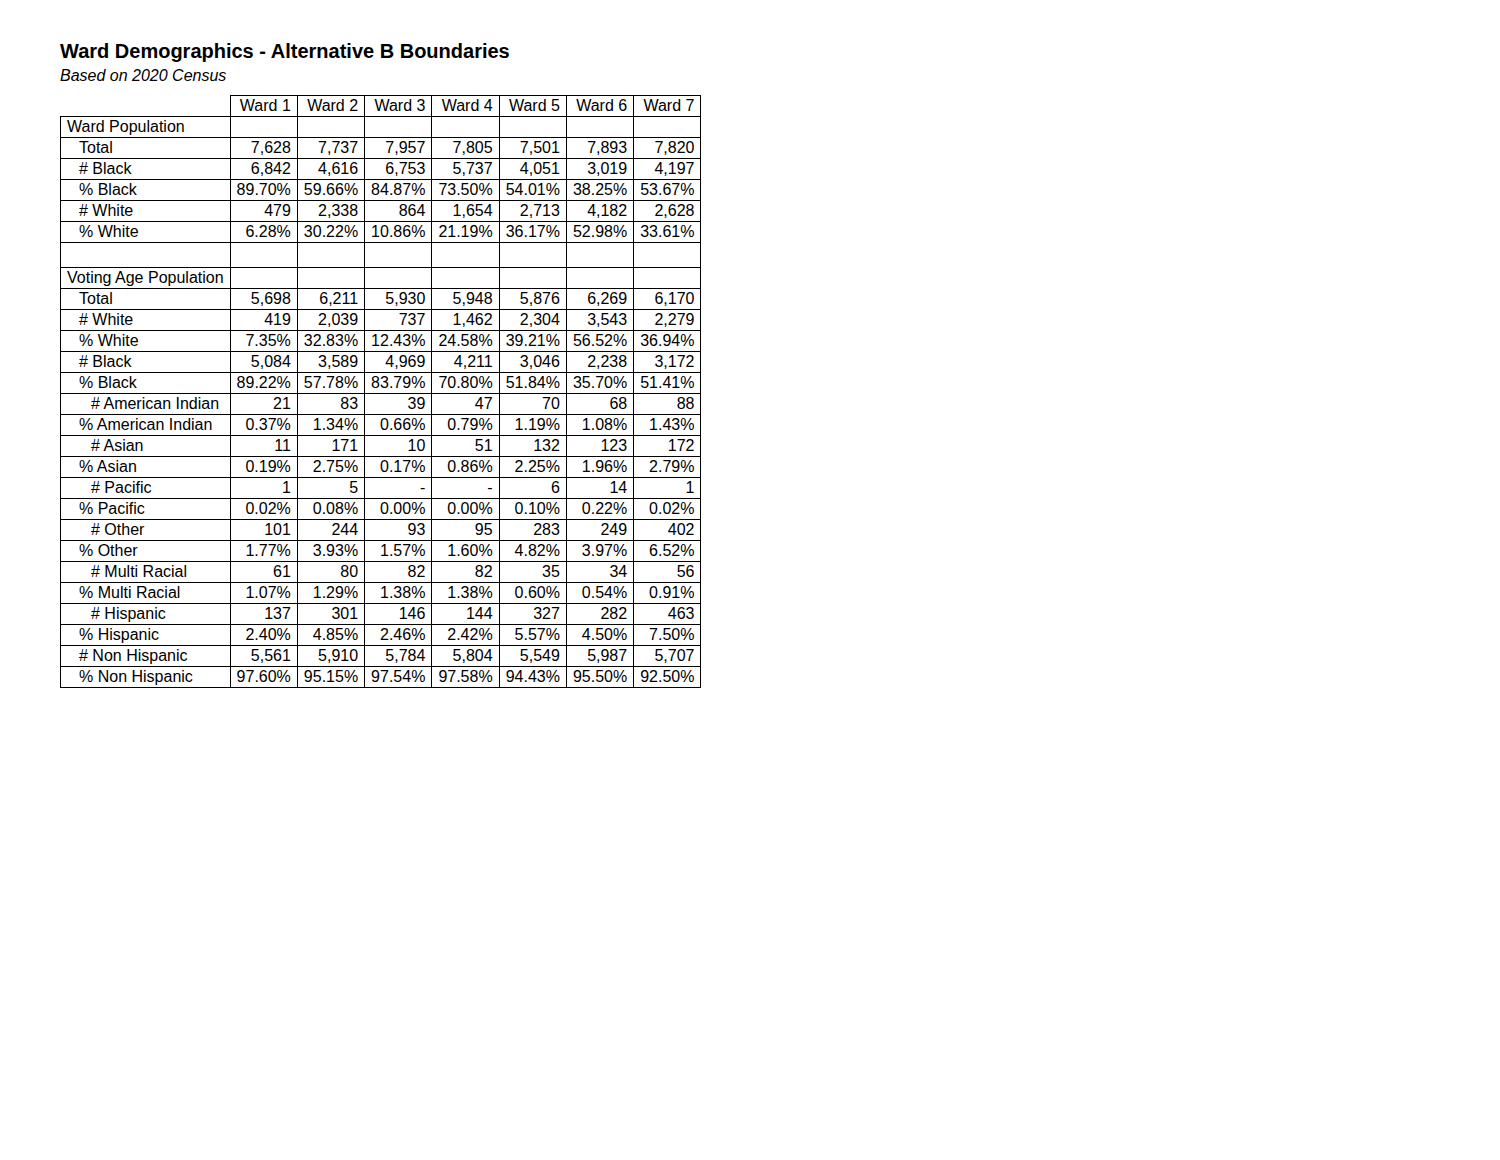Ward Demographics - Alternative B Boundaries
Based on 2020 Census
| | Ward 1 | Ward 2 | Ward 3 | Ward 4 | Ward 5 | Ward 6 | Ward 7 |
| --- | --- | --- | --- | --- | --- | --- | --- |
| Ward Population | | | | | | | |
| Total | 7,628 | 7,737 | 7,957 | 7,805 | 7,501 | 7,893 | 7,820 |
| # Black | 6,842 | 4,616 | 6,753 | 5,737 | 4,051 | 3,019 | 4,197 |
| % Black | 89.70% | 59.66% | 84.87% | 73.50% | 54.01% | 38.25% | 53.67% |
| # White | 479 | 2,338 | 864 | 1,654 | 2,713 | 4,182 | 2,628 |
| % White | 6.28% | 30.22% | 10.86% | 21.19% | 36.17% | 52.98% | 33.61% |
| Voting Age Population | | | | | | | |
| Total | 5,698 | 6,211 | 5,930 | 5,948 | 5,876 | 6,269 | 6,170 |
| # White | 419 | 2,039 | 737 | 1,462 | 2,304 | 3,543 | 2,279 |
| % White | 7.35% | 32.83% | 12.43% | 24.58% | 39.21% | 56.52% | 36.94% |
| # Black | 5,084 | 3,589 | 4,969 | 4,211 | 3,046 | 2,238 | 3,172 |
| % Black | 89.22% | 57.78% | 83.79% | 70.80% | 51.84% | 35.70% | 51.41% |
| # American Indian | 21 | 83 | 39 | 47 | 70 | 68 | 88 |
| % American Indian | 0.37% | 1.34% | 0.66% | 0.79% | 1.19% | 1.08% | 1.43% |
| # Asian | 11 | 171 | 10 | 51 | 132 | 123 | 172 |
| % Asian | 0.19% | 2.75% | 0.17% | 0.86% | 2.25% | 1.96% | 2.79% |
| # Pacific | 1 | 5 | - | - | 6 | 14 | 1 |
| % Pacific | 0.02% | 0.08% | 0.00% | 0.00% | 0.10% | 0.22% | 0.02% |
| # Other | 101 | 244 | 93 | 95 | 283 | 249 | 402 |
| % Other | 1.77% | 3.93% | 1.57% | 1.60% | 4.82% | 3.97% | 6.52% |
| # Multi Racial | 61 | 80 | 82 | 82 | 35 | 34 | 56 |
| % Multi Racial | 1.07% | 1.29% | 1.38% | 1.38% | 0.60% | 0.54% | 0.91% |
| # Hispanic | 137 | 301 | 146 | 144 | 327 | 282 | 463 |
| % Hispanic | 2.40% | 4.85% | 2.46% | 2.42% | 5.57% | 4.50% | 7.50% |
| # Non Hispanic | 5,561 | 5,910 | 5,784 | 5,804 | 5,549 | 5,987 | 5,707 |
| % Non Hispanic | 97.60% | 95.15% | 97.54% | 97.58% | 94.43% | 95.50% | 92.50% |